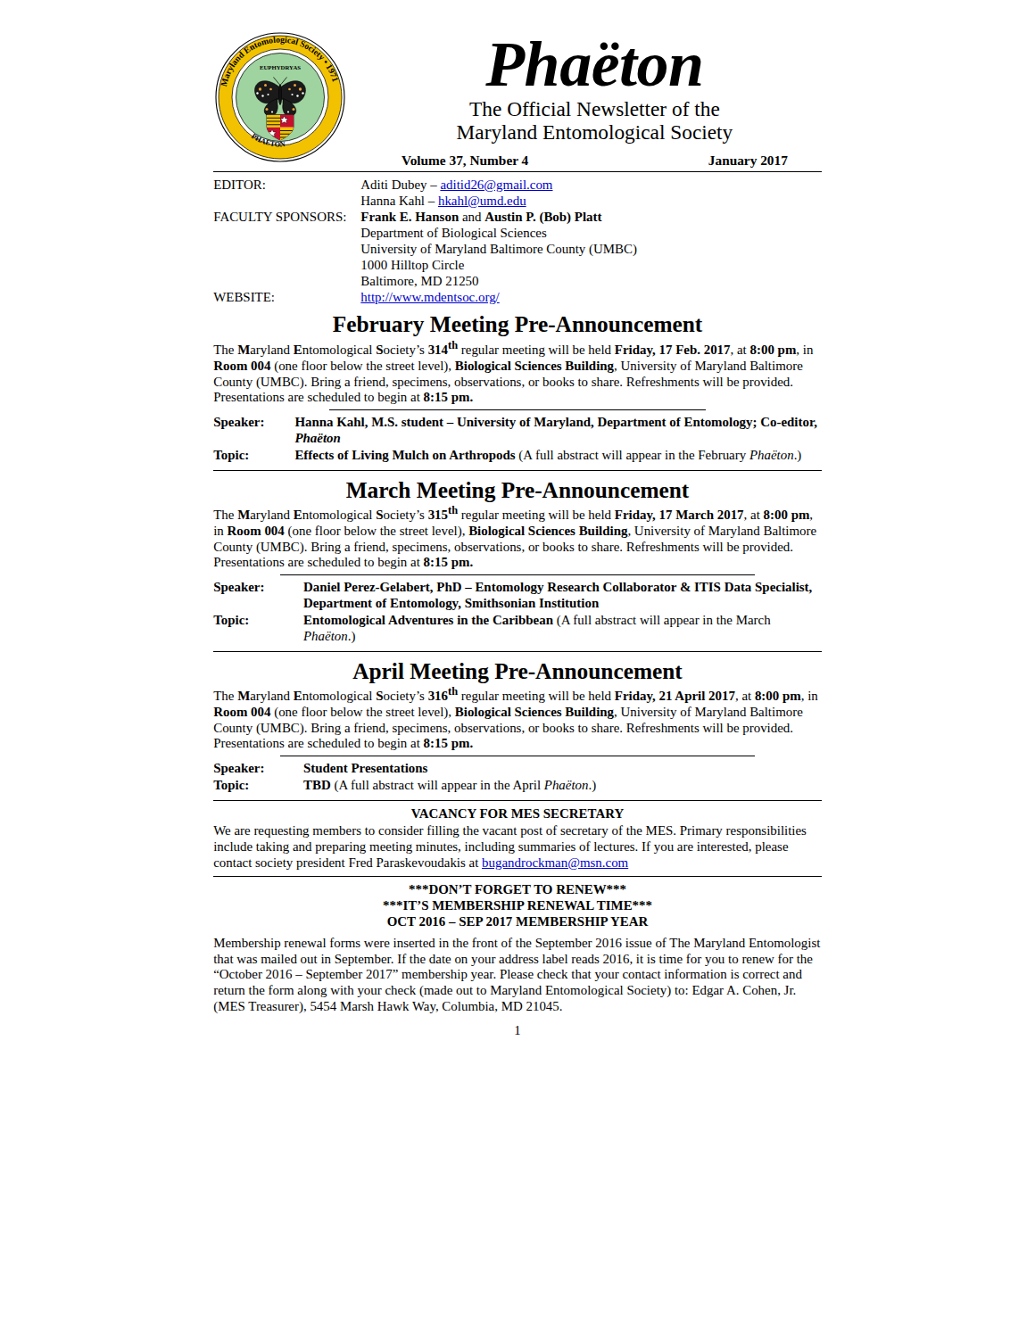Maryland Entomological Society • 1971 PHAETON EUPHYDRYAS
Phaëton
The Official Newsletter of the
Maryland Entomological Society
Volume 37, Number 4 January 2017
| EDITOR: | Aditi Dubey – aditid26@gmail.com |
| | Hanna Kahl – hkahl@umd.edu |
| FACULTY SPONSORS: | Frank E. Hanson and Austin P. (Bob) Platt |
| | Department of Biological Sciences |
| | University of Maryland Baltimore County (UMBC) |
| | 1000 Hilltop Circle |
| | Baltimore, MD 21250 |
| WEBSITE: | http://www.mdentsoc.org/ |
February Meeting Pre-Announcement
The Maryland Entomological Society’s 314th regular meeting will be held Friday, 17 Feb. 2017, at 8:00 pm, in Room 004 (one floor below the street level), Biological Sciences Building, University of Maryland Baltimore County (UMBC). Bring a friend, specimens, observations, or books to share. Refreshments will be provided. Presentations are scheduled to begin at 8:15 pm.
| Speaker: | Hanna Kahl, M.S. student – University of Maryland, Department of Entomology; Co-editor, Phaëton |
| Topic: | Effects of Living Mulch on Arthropods (A full abstract will appear in the February Phaëton .) |
March Meeting Pre-Announcement
The Maryland Entomological Society’s 315th regular meeting will be held Friday, 17 March 2017, at 8:00 pm, in Room 004 (one floor below the street level), Biological Sciences Building, University of Maryland Baltimore County (UMBC). Bring a friend, specimens, observations, or books to share. Refreshments will be provided. Presentations are scheduled to begin at 8:15 pm.
| Speaker: | Daniel Perez-Gelabert, PhD – Entomology Research Collaborator & ITIS Data Specialist, Department of Entomology, Smithsonian Institution |
| Topic: | Entomological Adventures in the Caribbean (A full abstract will appear in the March Phaëton .) |
April Meeting Pre-Announcement
The Maryland Entomological Society’s 316th regular meeting will be held Friday, 21 April 2017, at 8:00 pm, in Room 004 (one floor below the street level), Biological Sciences Building, University of Maryland Baltimore County (UMBC). Bring a friend, specimens, observations, or books to share. Refreshments will be provided. Presentations are scheduled to begin at 8:15 pm.
| Speaker: | Student Presentations |
| Topic: | TBD (A full abstract will appear in the April Phaëton .) |
VACANCY FOR MES SECRETARY
We are requesting members to consider filling the vacant post of secretary of the MES. Primary responsibilities include taking and preparing meeting minutes, including summaries of lectures. If you are interested, please contact society president Fred Paraskevoudakis at bugandrockman@msn.com
***DON’T FORGET TO RENEW***
***IT’S MEMBERSHIP RENEWAL TIME***
OCT 2016 – SEP 2017 MEMBERSHIP YEAR
Membership renewal forms were inserted in the front of the September 2016 issue of The Maryland Entomologist that was mailed out in September. If the date on your address label reads 2016, it is time for you to renew for the “October 2016 – September 2017” membership year. Please check that your contact information is correct and return the form along with your check (made out to Maryland Entomological Society) to: Edgar A. Cohen, Jr. (MES Treasurer), 5454 Marsh Hawk Way, Columbia, MD 21045.
1